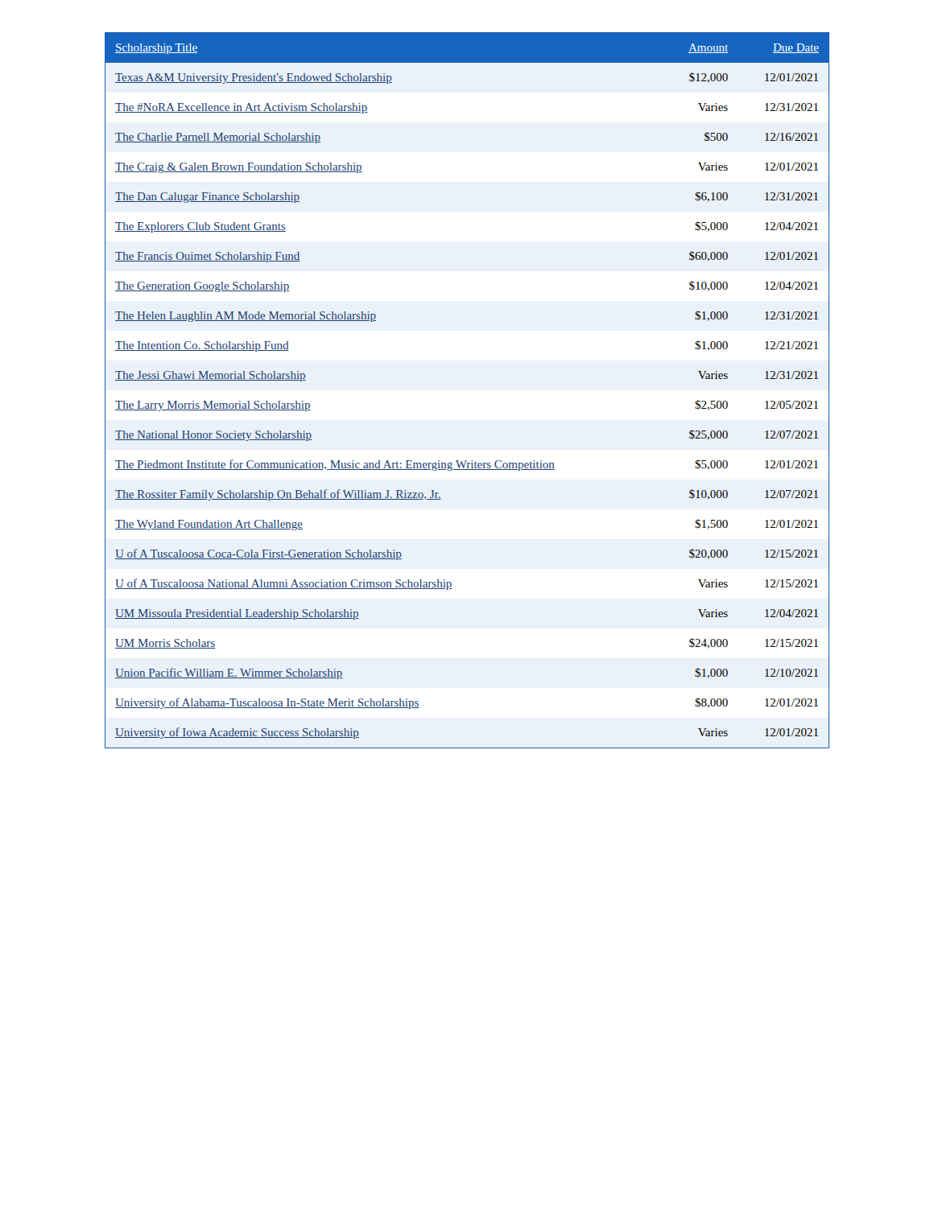| Scholarship Title | Amount | Due Date |
| --- | --- | --- |
| Texas A&M University President's Endowed Scholarship | $12,000 | 12/01/2021 |
| The #NoRA Excellence in Art Activism Scholarship | Varies | 12/31/2021 |
| The Charlie Parnell Memorial Scholarship | $500 | 12/16/2021 |
| The Craig & Galen Brown Foundation Scholarship | Varies | 12/01/2021 |
| The Dan Calugar Finance Scholarship | $6,100 | 12/31/2021 |
| The Explorers Club Student Grants | $5,000 | 12/04/2021 |
| The Francis Ouimet Scholarship Fund | $60,000 | 12/01/2021 |
| The Generation Google Scholarship | $10,000 | 12/04/2021 |
| The Helen Laughlin AM Mode Memorial Scholarship | $1,000 | 12/31/2021 |
| The Intention Co. Scholarship Fund | $1,000 | 12/21/2021 |
| The Jessi Ghawi Memorial Scholarship | Varies | 12/31/2021 |
| The Larry Morris Memorial Scholarship | $2,500 | 12/05/2021 |
| The National Honor Society Scholarship | $25,000 | 12/07/2021 |
| The Piedmont Institute for Communication, Music and Art: Emerging Writers Competition | $5,000 | 12/01/2021 |
| The Rossiter Family Scholarship On Behalf of William J. Rizzo, Jr. | $10,000 | 12/07/2021 |
| The Wyland Foundation Art Challenge | $1,500 | 12/01/2021 |
| U of A Tuscaloosa Coca-Cola First-Generation Scholarship | $20,000 | 12/15/2021 |
| U of A Tuscaloosa National Alumni Association Crimson Scholarship | Varies | 12/15/2021 |
| UM Missoula Presidential Leadership Scholarship | Varies | 12/04/2021 |
| UM Morris Scholars | $24,000 | 12/15/2021 |
| Union Pacific William E. Wimmer Scholarship | $1,000 | 12/10/2021 |
| University of Alabama-Tuscaloosa In-State Merit Scholarships | $8,000 | 12/01/2021 |
| University of Iowa Academic Success Scholarship | Varies | 12/01/2021 |